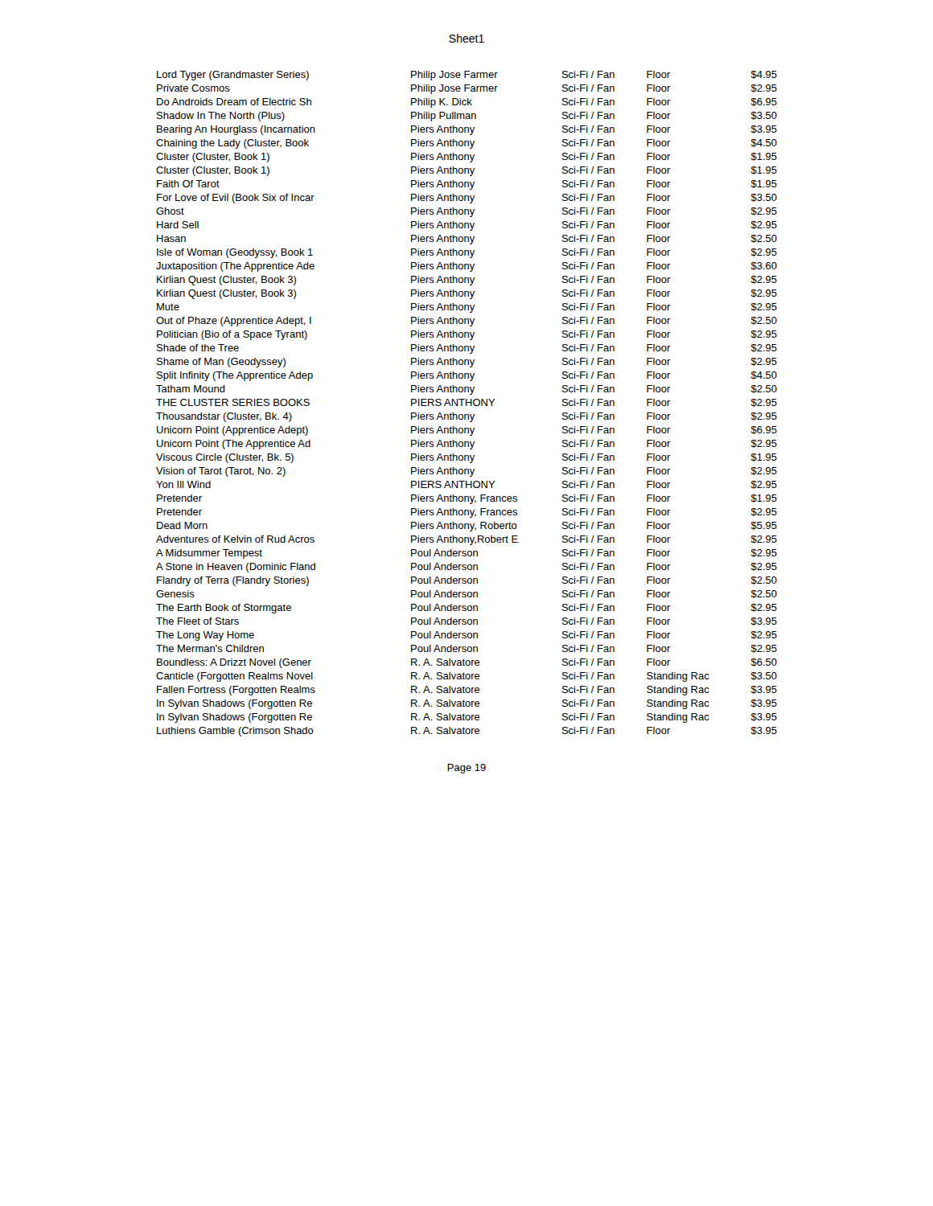Sheet1
| Lord Tyger (Grandmaster Series) | Philip Jose Farmer | Sci-Fi / Fan | Floor | $4.95 |
| Private Cosmos | Philip Jose Farmer | Sci-Fi / Fan | Floor | $2.95 |
| Do Androids Dream of Electric Sh | Philip K. Dick | Sci-Fi / Fan | Floor | $6.95 |
| Shadow In The North (Plus) | Philip Pullman | Sci-Fi / Fan | Floor | $3.50 |
| Bearing An Hourglass (Incarnation | Piers Anthony | Sci-Fi / Fan | Floor | $3.95 |
| Chaining the Lady (Cluster, Book | Piers Anthony | Sci-Fi / Fan | Floor | $4.50 |
| Cluster (Cluster, Book 1) | Piers Anthony | Sci-Fi / Fan | Floor | $1.95 |
| Cluster (Cluster, Book 1) | Piers Anthony | Sci-Fi / Fan | Floor | $1.95 |
| Faith Of Tarot | Piers Anthony | Sci-Fi / Fan | Floor | $1.95 |
| For Love of Evil (Book Six of Incar | Piers Anthony | Sci-Fi / Fan | Floor | $3.50 |
| Ghost | Piers Anthony | Sci-Fi / Fan | Floor | $2.95 |
| Hard Sell | Piers Anthony | Sci-Fi / Fan | Floor | $2.95 |
| Hasan | Piers Anthony | Sci-Fi / Fan | Floor | $2.50 |
| Isle of Woman (Geodyssy, Book 1 | Piers Anthony | Sci-Fi / Fan | Floor | $2.95 |
| Juxtaposition (The Apprentice Ade | Piers Anthony | Sci-Fi / Fan | Floor | $3.60 |
| Kirlian Quest (Cluster, Book 3) | Piers Anthony | Sci-Fi / Fan | Floor | $2.95 |
| Kirlian Quest (Cluster, Book 3) | Piers Anthony | Sci-Fi / Fan | Floor | $2.95 |
| Mute | Piers Anthony | Sci-Fi / Fan | Floor | $2.95 |
| Out of Phaze (Apprentice Adept, I | Piers Anthony | Sci-Fi / Fan | Floor | $2.50 |
| Politician (Bio of a Space Tyrant) | Piers Anthony | Sci-Fi / Fan | Floor | $2.95 |
| Shade of the Tree | Piers Anthony | Sci-Fi / Fan | Floor | $2.95 |
| Shame of Man (Geodyssey) | Piers Anthony | Sci-Fi / Fan | Floor | $2.95 |
| Split Infinity (The Apprentice Adep | Piers Anthony | Sci-Fi / Fan | Floor | $4.50 |
| Tatham Mound | Piers Anthony | Sci-Fi / Fan | Floor | $2.50 |
| THE CLUSTER SERIES BOOKS | PIERS ANTHONY | Sci-Fi / Fan | Floor | $2.95 |
| Thousandstar (Cluster, Bk. 4) | Piers Anthony | Sci-Fi / Fan | Floor | $2.95 |
| Unicorn Point (Apprentice Adept) | Piers Anthony | Sci-Fi / Fan | Floor | $6.95 |
| Unicorn Point (The Apprentice Ad | Piers Anthony | Sci-Fi / Fan | Floor | $2.95 |
| Viscous Circle (Cluster, Bk. 5) | Piers Anthony | Sci-Fi / Fan | Floor | $1.95 |
| Vision of Tarot (Tarot, No. 2) | Piers Anthony | Sci-Fi / Fan | Floor | $2.95 |
| Yon Ill Wind | PIERS ANTHONY | Sci-Fi / Fan | Floor | $2.95 |
| Pretender | Piers Anthony, Frances | Sci-Fi / Fan | Floor | $1.95 |
| Pretender | Piers Anthony, Frances | Sci-Fi / Fan | Floor | $2.95 |
| Dead Morn | Piers Anthony, Roberto | Sci-Fi / Fan | Floor | $5.95 |
| Adventures of Kelvin of Rud Acros | Piers Anthony,Robert E | Sci-Fi / Fan | Floor | $2.95 |
| A Midsummer Tempest | Poul Anderson | Sci-Fi / Fan | Floor | $2.95 |
| A Stone in Heaven (Dominic Fland | Poul Anderson | Sci-Fi / Fan | Floor | $2.95 |
| Flandry of Terra (Flandry Stories) | Poul Anderson | Sci-Fi / Fan | Floor | $2.50 |
| Genesis | Poul Anderson | Sci-Fi / Fan | Floor | $2.50 |
| The Earth Book of Stormgate | Poul Anderson | Sci-Fi / Fan | Floor | $2.95 |
| The Fleet of Stars | Poul Anderson | Sci-Fi / Fan | Floor | $3.95 |
| The Long Way Home | Poul Anderson | Sci-Fi / Fan | Floor | $2.95 |
| The Merman's Children | Poul Anderson | Sci-Fi / Fan | Floor | $2.95 |
| Boundless: A Drizzt Novel (Gener | R. A. Salvatore | Sci-Fi / Fan | Floor | $6.50 |
| Canticle (Forgotten Realms Novel | R. A. Salvatore | Sci-Fi / Fan | Standing Rac | $3.50 |
| Fallen Fortress (Forgotten Realms | R. A. Salvatore | Sci-Fi / Fan | Standing Rac | $3.95 |
| In Sylvan Shadows (Forgotten Re | R. A. Salvatore | Sci-Fi / Fan | Standing Rac | $3.95 |
| In Sylvan Shadows (Forgotten Re | R. A. Salvatore | Sci-Fi / Fan | Standing Rac | $3.95 |
| Luthiens Gamble (Crimson Shado | R. A. Salvatore | Sci-Fi / Fan | Floor | $3.95 |
Page 19